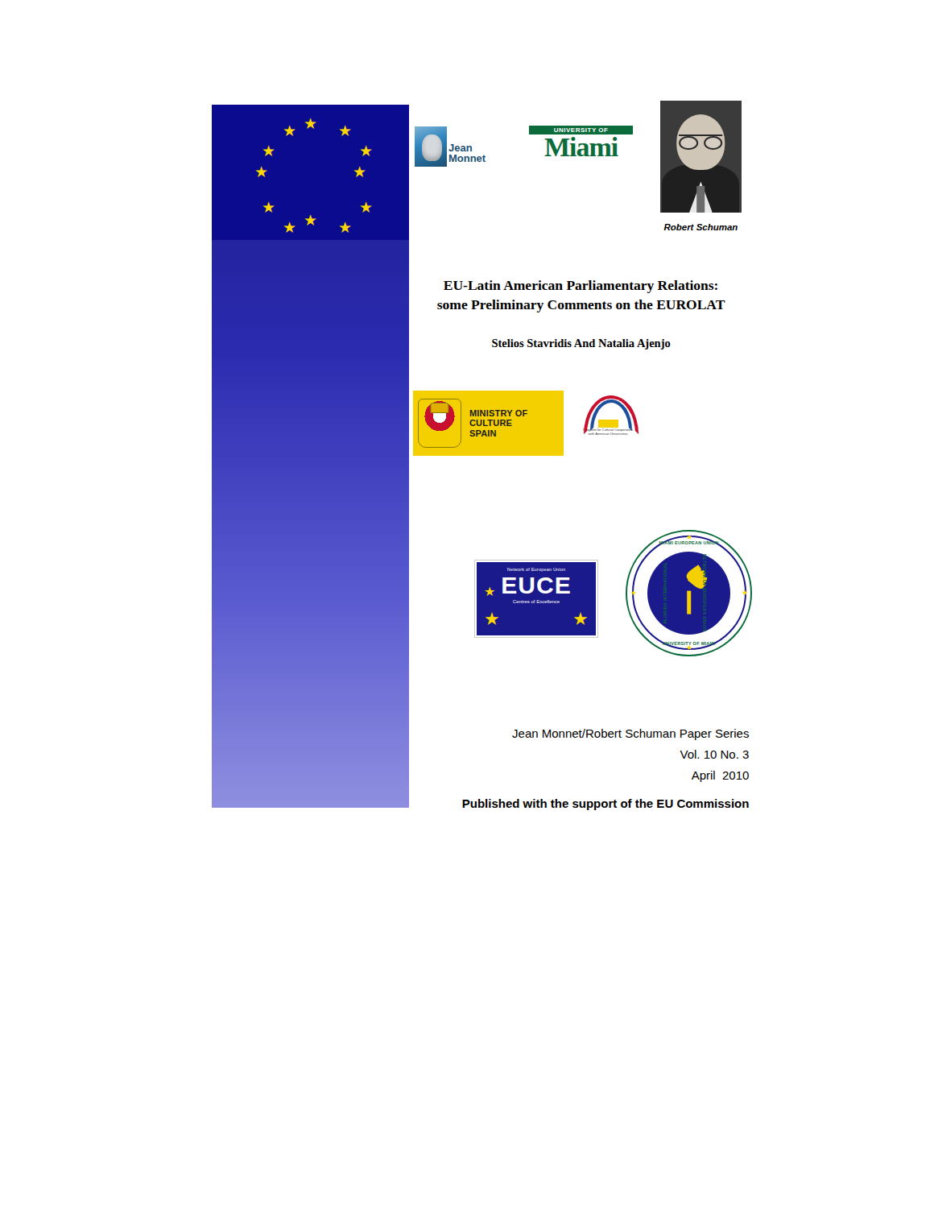★ ★ ★ ★ ★ ★ ★ ★ ★ ★ ★ ★
Jean
Monnet
UNIVERSITY OF
Miami
Robert Schuman
EU-Latin American Parliamentary Relations:
some Preliminary Comments on the EUROLAT
Stelios Stavridis And Natalia Ajenjo
MINISTRY OF
CULTURE
SPAIN
Program for Cultural Cooperation
with American Universities
Network of European Union
EUCE
Centres of Excellence
★ ★ ★
MIAMI EUROPEAN UNION NETWORK OF EUROPEAN UNION UNIVERSITY OF MIAMI FLORIDA INTERNATIONAL ★ ★ ★ ★
Jean Monnet/Robert Schuman Paper Series
Vol. 10 No. 3
April 2010
Published with the support of the EU Commission